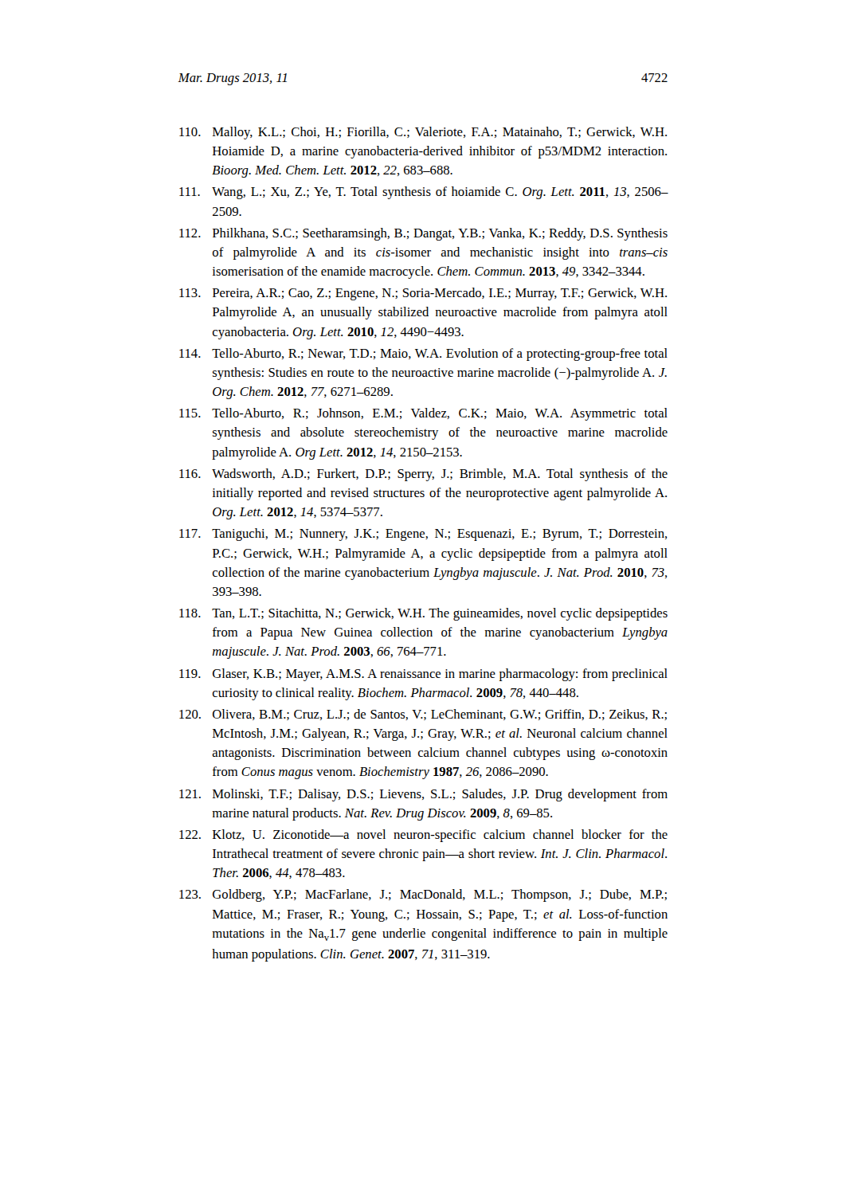Mar. Drugs 2013, 11
4722
110. Malloy, K.L.; Choi, H.; Fiorilla, C.; Valeriote, F.A.; Matainaho, T.; Gerwick, W.H. Hoiamide D, a marine cyanobacteria-derived inhibitor of p53/MDM2 interaction. Bioorg. Med. Chem. Lett. 2012, 22, 683–688.
111. Wang, L.; Xu, Z.; Ye, T. Total synthesis of hoiamide C. Org. Lett. 2011, 13, 2506–2509.
112. Philkhana, S.C.; Seetharamsingh, B.; Dangat, Y.B.; Vanka, K.; Reddy, D.S. Synthesis of palmyrolide A and its cis-isomer and mechanistic insight into trans–cis isomerisation of the enamide macrocycle. Chem. Commun. 2013, 49, 3342–3344.
113. Pereira, A.R.; Cao, Z.; Engene, N.; Soria-Mercado, I.E.; Murray, T.F.; Gerwick, W.H. Palmyrolide A, an unusually stabilized neuroactive macrolide from palmyra atoll cyanobacteria. Org. Lett. 2010, 12, 4490−4493.
114. Tello-Aburto, R.; Newar, T.D.; Maio, W.A. Evolution of a protecting-group-free total synthesis: Studies en route to the neuroactive marine macrolide (−)-palmyrolide A. J. Org. Chem. 2012, 77, 6271–6289.
115. Tello-Aburto, R.; Johnson, E.M.; Valdez, C.K.; Maio, W.A. Asymmetric total synthesis and absolute stereochemistry of the neuroactive marine macrolide palmyrolide A. Org Lett. 2012, 14, 2150–2153.
116. Wadsworth, A.D.; Furkert, D.P.; Sperry, J.; Brimble, M.A. Total synthesis of the initially reported and revised structures of the neuroprotective agent palmyrolide A. Org. Lett. 2012, 14, 5374–5377.
117. Taniguchi, M.; Nunnery, J.K.; Engene, N.; Esquenazi, E.; Byrum, T.; Dorrestein, P.C.; Gerwick, W.H.; Palmyramide A, a cyclic depsipeptide from a palmyra atoll collection of the marine cyanobacterium Lyngbya majuscule. J. Nat. Prod. 2010, 73, 393–398.
118. Tan, L.T.; Sitachitta, N.; Gerwick, W.H. The guineamides, novel cyclic depsipeptides from a Papua New Guinea collection of the marine cyanobacterium Lyngbya majuscule. J. Nat. Prod. 2003, 66, 764–771.
119. Glaser, K.B.; Mayer, A.M.S. A renaissance in marine pharmacology: from preclinical curiosity to clinical reality. Biochem. Pharmacol. 2009, 78, 440–448.
120. Olivera, B.M.; Cruz, L.J.; de Santos, V.; LeCheminant, G.W.; Griffin, D.; Zeikus, R.; McIntosh, J.M.; Galyean, R.; Varga, J.; Gray, W.R.; et al. Neuronal calcium channel antagonists. Discrimination between calcium channel cubtypes using ω-conotoxin from Conus magus venom. Biochemistry 1987, 26, 2086–2090.
121. Molinski, T.F.; Dalisay, D.S.; Lievens, S.L.; Saludes, J.P. Drug development from marine natural products. Nat. Rev. Drug Discov. 2009, 8, 69–85.
122. Klotz, U. Ziconotide—a novel neuron-specific calcium channel blocker for the Intrathecal treatment of severe chronic pain—a short review. Int. J. Clin. Pharmacol. Ther. 2006, 44, 478–483.
123. Goldberg, Y.P.; MacFarlane, J.; MacDonald, M.L.; Thompson, J.; Dube, M.P.; Mattice, M.; Fraser, R.; Young, C.; Hossain, S.; Pape, T.; et al. Loss-of-function mutations in the Nav1.7 gene underlie congenital indifference to pain in multiple human populations. Clin. Genet. 2007, 71, 311–319.